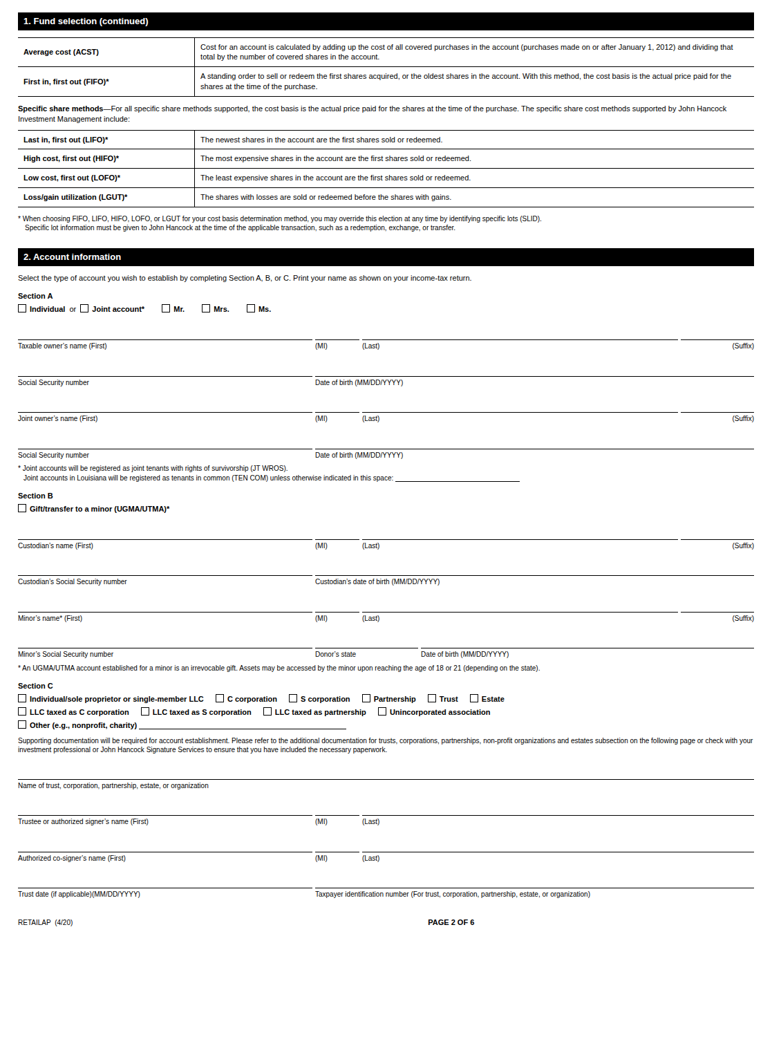1. Fund selection (continued)
| Average cost (ACST) | Cost for an account is calculated by adding up the cost of all covered purchases in the account (purchases made on or after January 1, 2012) and dividing that total by the number of covered shares in the account. |
| First in, first out (FIFO)* | A standing order to sell or redeem the first shares acquired, or the oldest shares in the account. With this method, the cost basis is the actual price paid for the shares at the time of the purchase. |
Specific share methods—For all specific share methods supported, the cost basis is the actual price paid for the shares at the time of the purchase. The specific share cost methods supported by John Hancock Investment Management include:
| Last in, first out (LIFO)* | The newest shares in the account are the first shares sold or redeemed. |
| High cost, first out (HIFO)* | The most expensive shares in the account are the first shares sold or redeemed. |
| Low cost, first out (LOFO)* | The least expensive shares in the account are the first shares sold or redeemed. |
| Loss/gain utilization (LGUT)* | The shares with losses are sold or redeemed before the shares with gains. |
* When choosing FIFO, LIFO, HIFO, LOFO, or LGUT for your cost basis determination method, you may override this election at any time by identifying specific lots (SLID). Specific lot information must be given to John Hancock at the time of the applicable transaction, such as a redemption, exchange, or transfer.
2. Account information
Select the type of account you wish to establish by completing Section A, B, or C. Print your name as shown on your income-tax return.
Section A
Individual or Joint account* Mr. Mrs. Ms.
Taxable owner’s name (First)
(MI)
(Last)
(Suffix)
Social Security number
Date of birth (MM/DD/YYYY)
Joint owner’s name (First)
(MI)
(Last)
(Suffix)
Social Security number
Date of birth (MM/DD/YYYY)
* Joint accounts will be registered as joint tenants with rights of survivorship (JT WROS). Joint accounts in Louisiana will be registered as tenants in common (TEN COM) unless otherwise indicated in this space:
Section B
Gift/transfer to a minor (UGMA/UTMA)*
Custodian’s name (First)
(MI)
(Last)
(Suffix)
Custodian’s Social Security number
Custodian’s date of birth (MM/DD/YYYY)
Minor’s name* (First)
(MI)
(Last)
(Suffix)
Minor’s Social Security number
Donor’s state
Date of birth (MM/DD/YYYY)
* An UGMA/UTMA account established for a minor is an irrevocable gift. Assets may be accessed by the minor upon reaching the age of 18 or 21 (depending on the state).
Section C
Individual/sole proprietor or single-member LLC C corporation S corporation Partnership Trust Estate
LLC taxed as C corporation LLC taxed as S corporation LLC taxed as partnership Unincorporated association
Other (e.g., nonprofit, charity)
Supporting documentation will be required for account establishment. Please refer to the additional documentation for trusts, corporations, partnerships, non-profit organizations and estates subsection on the following page or check with your investment professional or John Hancock Signature Services to ensure that you have included the necessary paperwork.
Name of trust, corporation, partnership, estate, or organization
Trustee or authorized signer’s name (First)
(MI)
(Last)
Authorized co-signer’s name (First)
(MI)
(Last)
Trust date (if applicable)(MM/DD/YYYY)
Taxpayer identification number (For trust, corporation, partnership, estate, or organization)
RETAILAP (4/20)
PAGE 2 OF 6